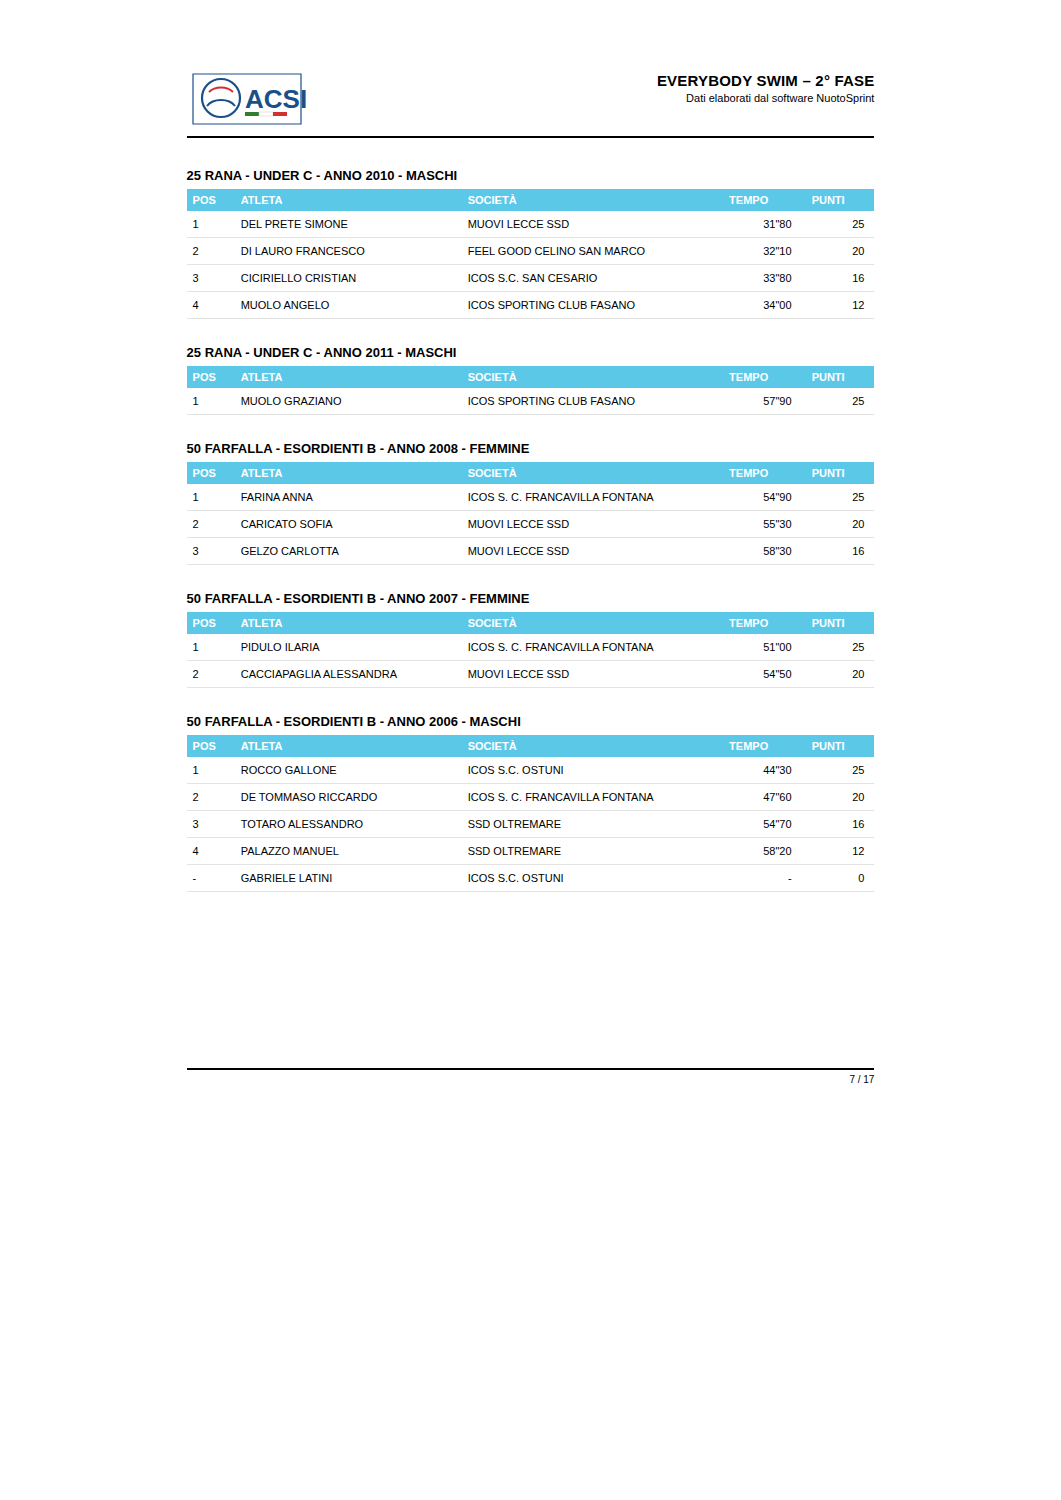ACSI
EVERYBODY SWIM – 2° FASE
Dati elaborati dal software NuotoSprint
25 RANA - UNDER C - ANNO 2010 - MASCHI
| POS | ATLETA | SOCIETÀ | TEMPO | PUNTI |
| --- | --- | --- | --- | --- |
| 1 | DEL PRETE SIMONE | MUOVI LECCE SSD | 31"80 | 25 |
| 2 | DI LAURO FRANCESCO | FEEL GOOD CELINO SAN MARCO | 32"10 | 20 |
| 3 | CICIRIELLO CRISTIAN | ICOS S.C. SAN CESARIO | 33"80 | 16 |
| 4 | MUOLO ANGELO | ICOS SPORTING CLUB FASANO | 34"00 | 12 |
25 RANA - UNDER C - ANNO 2011 - MASCHI
| POS | ATLETA | SOCIETÀ | TEMPO | PUNTI |
| --- | --- | --- | --- | --- |
| 1 | MUOLO GRAZIANO | ICOS SPORTING CLUB FASANO | 57"90 | 25 |
50 FARFALLA - ESORDIENTI B - ANNO 2008 - FEMMINE
| POS | ATLETA | SOCIETÀ | TEMPO | PUNTI |
| --- | --- | --- | --- | --- |
| 1 | FARINA ANNA | ICOS S. C. FRANCAVILLA FONTANA | 54"90 | 25 |
| 2 | CARICATO SOFIA | MUOVI LECCE SSD | 55"30 | 20 |
| 3 | GELZO CARLOTTA | MUOVI LECCE SSD | 58"30 | 16 |
50 FARFALLA - ESORDIENTI B - ANNO 2007 - FEMMINE
| POS | ATLETA | SOCIETÀ | TEMPO | PUNTI |
| --- | --- | --- | --- | --- |
| 1 | PIDULO ILARIA | ICOS S. C. FRANCAVILLA FONTANA | 51"00 | 25 |
| 2 | CACCIAPAGLIA ALESSANDRA | MUOVI LECCE SSD | 54"50 | 20 |
50 FARFALLA - ESORDIENTI B - ANNO 2006 - MASCHI
| POS | ATLETA | SOCIETÀ | TEMPO | PUNTI |
| --- | --- | --- | --- | --- |
| 1 | ROCCO GALLONE | ICOS S.C. OSTUNI | 44"30 | 25 |
| 2 | DE TOMMASO RICCARDO | ICOS S. C. FRANCAVILLA FONTANA | 47"60 | 20 |
| 3 | TOTARO ALESSANDRO | SSD OLTREMARE | 54"70 | 16 |
| 4 | PALAZZO MANUEL | SSD OLTREMARE | 58"20 | 12 |
| - | GABRIELE LATINI | ICOS S.C. OSTUNI | - | 0 |
7 / 17